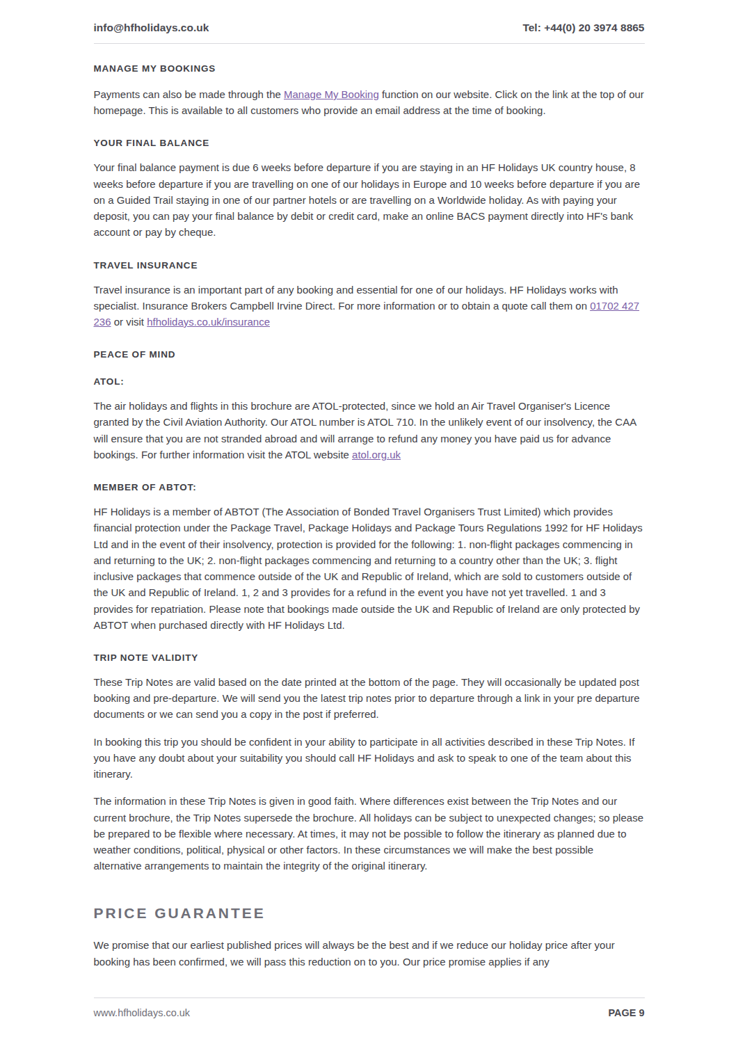info@hfholidays.co.uk Tel: +44(0) 20 3974 8865
Manage my bookings
Payments can also be made through the Manage My Booking function on our website. Click on the link at the top of our homepage. This is available to all customers who provide an email address at the time of booking.
Your final balance
Your final balance payment is due 6 weeks before departure if you are staying in an HF Holidays UK country house, 8 weeks before departure if you are travelling on one of our holidays in Europe and 10 weeks before departure if you are on a Guided Trail staying in one of our partner hotels or are travelling on a Worldwide holiday. As with paying your deposit, you can pay your final balance by debit or credit card, make an online BACS payment directly into HF's bank account or pay by cheque.
Travel insurance
Travel insurance is an important part of any booking and essential for one of our holidays. HF Holidays works with specialist. Insurance Brokers Campbell Irvine Direct. For more information or to obtain a quote call them on 01702 427 236 or visit hfholidays.co.uk/insurance
Peace of mind
ATOL:
The air holidays and flights in this brochure are ATOL-protected, since we hold an Air Travel Organiser's Licence granted by the Civil Aviation Authority. Our ATOL number is ATOL 710. In the unlikely event of our insolvency, the CAA will ensure that you are not stranded abroad and will arrange to refund any money you have paid us for advance bookings. For further information visit the ATOL website atol.org.uk
Member of ABTOT:
HF Holidays is a member of ABTOT (The Association of Bonded Travel Organisers Trust Limited) which provides financial protection under the Package Travel, Package Holidays and Package Tours Regulations 1992 for HF Holidays Ltd and in the event of their insolvency, protection is provided for the following: 1. non-flight packages commencing in and returning to the UK; 2. non-flight packages commencing and returning to a country other than the UK; 3. flight inclusive packages that commence outside of the UK and Republic of Ireland, which are sold to customers outside of the UK and Republic of Ireland. 1, 2 and 3 provides for a refund in the event you have not yet travelled. 1 and 3 provides for repatriation. Please note that bookings made outside the UK and Republic of Ireland are only protected by ABTOT when purchased directly with HF Holidays Ltd.
Trip note validity
These Trip Notes are valid based on the date printed at the bottom of the page. They will occasionally be updated post booking and pre-departure. We will send you the latest trip notes prior to departure through a link in your pre departure documents or we can send you a copy in the post if preferred.
In booking this trip you should be confident in your ability to participate in all activities described in these Trip Notes. If you have any doubt about your suitability you should call HF Holidays and ask to speak to one of the team about this itinerary.
The information in these Trip Notes is given in good faith. Where differences exist between the Trip Notes and our current brochure, the Trip Notes supersede the brochure. All holidays can be subject to unexpected changes; so please be prepared to be flexible where necessary. At times, it may not be possible to follow the itinerary as planned due to weather conditions, political, physical or other factors. In these circumstances we will make the best possible alternative arrangements to maintain the integrity of the original itinerary.
Price guarantee
We promise that our earliest published prices will always be the best and if we reduce our holiday price after your booking has been confirmed, we will pass this reduction on to you. Our price promise applies if any
www.hfholidays.co.uk PAGE 9